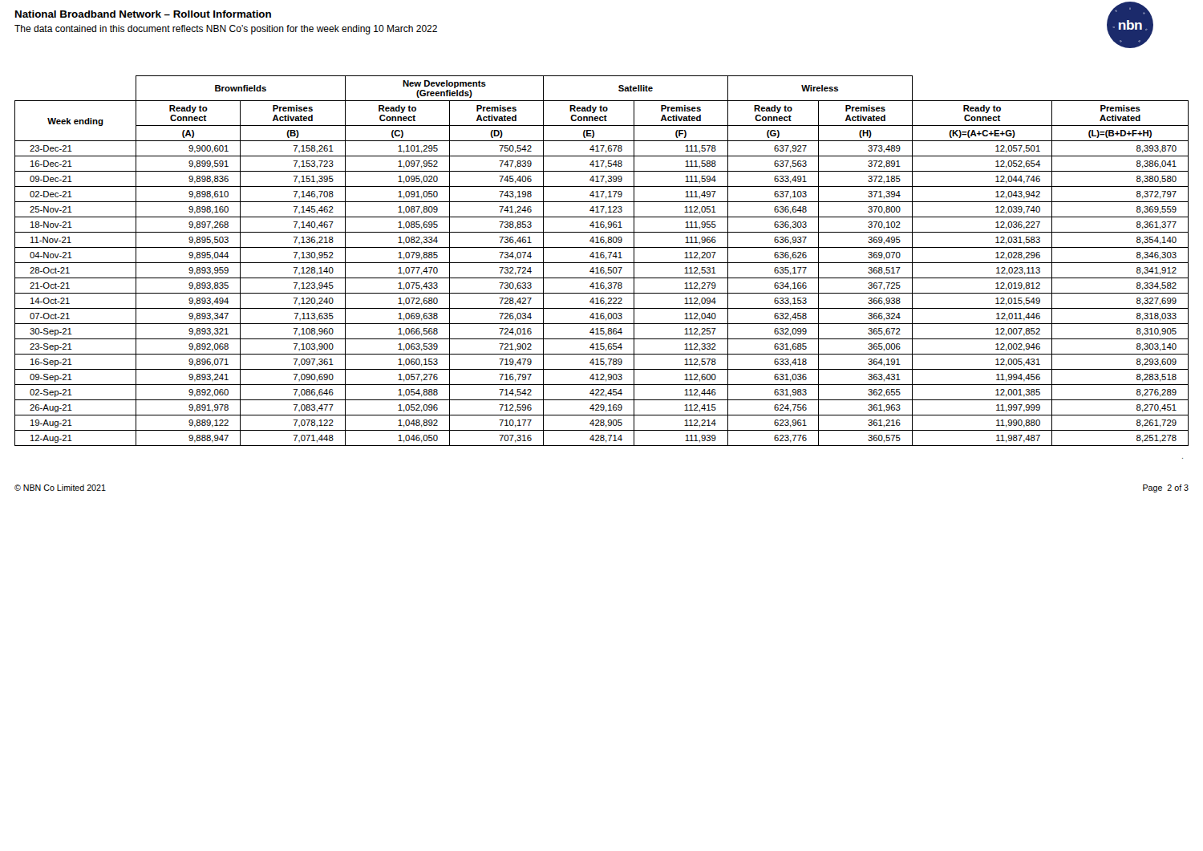National Broadband Network – Rollout Information
The data contained in this document reflects NBN Co’s position for the week ending 10 March 2022
nbn
| | Brownfields | New Developments (Greenfields) | Satellite | Wireless | |
| --- | --- | --- | --- | --- | --- |
| Week ending | Ready to Connect | Premises Activated | Ready to Connect | Premises Activated | Ready to Connect | Premises Activated | Ready to Connect | Premises Activated | Ready to Connect | Premises Activated |
| (A) | (B) | (C) | (D) | (E) | (F) | (G) | (H) | (K)=(A+C+E+G) | (L)=(B+D+F+H) |
| 23-Dec-21 | 9,900,601 | 7,158,261 | 1,101,295 | 750,542 | 417,678 | 111,578 | 637,927 | 373,489 | 12,057,501 | 8,393,870 |
| 16-Dec-21 | 9,899,591 | 7,153,723 | 1,097,952 | 747,839 | 417,548 | 111,588 | 637,563 | 372,891 | 12,052,654 | 8,386,041 |
| 09-Dec-21 | 9,898,836 | 7,151,395 | 1,095,020 | 745,406 | 417,399 | 111,594 | 633,491 | 372,185 | 12,044,746 | 8,380,580 |
| 02-Dec-21 | 9,898,610 | 7,146,708 | 1,091,050 | 743,198 | 417,179 | 111,497 | 637,103 | 371,394 | 12,043,942 | 8,372,797 |
| 25-Nov-21 | 9,898,160 | 7,145,462 | 1,087,809 | 741,246 | 417,123 | 112,051 | 636,648 | 370,800 | 12,039,740 | 8,369,559 |
| 18-Nov-21 | 9,897,268 | 7,140,467 | 1,085,695 | 738,853 | 416,961 | 111,955 | 636,303 | 370,102 | 12,036,227 | 8,361,377 |
| 11-Nov-21 | 9,895,503 | 7,136,218 | 1,082,334 | 736,461 | 416,809 | 111,966 | 636,937 | 369,495 | 12,031,583 | 8,354,140 |
| 04-Nov-21 | 9,895,044 | 7,130,952 | 1,079,885 | 734,074 | 416,741 | 112,207 | 636,626 | 369,070 | 12,028,296 | 8,346,303 |
| 28-Oct-21 | 9,893,959 | 7,128,140 | 1,077,470 | 732,724 | 416,507 | 112,531 | 635,177 | 368,517 | 12,023,113 | 8,341,912 |
| 21-Oct-21 | 9,893,835 | 7,123,945 | 1,075,433 | 730,633 | 416,378 | 112,279 | 634,166 | 367,725 | 12,019,812 | 8,334,582 |
| 14-Oct-21 | 9,893,494 | 7,120,240 | 1,072,680 | 728,427 | 416,222 | 112,094 | 633,153 | 366,938 | 12,015,549 | 8,327,699 |
| 07-Oct-21 | 9,893,347 | 7,113,635 | 1,069,638 | 726,034 | 416,003 | 112,040 | 632,458 | 366,324 | 12,011,446 | 8,318,033 |
| 30-Sep-21 | 9,893,321 | 7,108,960 | 1,066,568 | 724,016 | 415,864 | 112,257 | 632,099 | 365,672 | 12,007,852 | 8,310,905 |
| 23-Sep-21 | 9,892,068 | 7,103,900 | 1,063,539 | 721,902 | 415,654 | 112,332 | 631,685 | 365,006 | 12,002,946 | 8,303,140 |
| 16-Sep-21 | 9,896,071 | 7,097,361 | 1,060,153 | 719,479 | 415,789 | 112,578 | 633,418 | 364,191 | 12,005,431 | 8,293,609 |
| 09-Sep-21 | 9,893,241 | 7,090,690 | 1,057,276 | 716,797 | 412,903 | 112,600 | 631,036 | 363,431 | 11,994,456 | 8,283,518 |
| 02-Sep-21 | 9,892,060 | 7,086,646 | 1,054,888 | 714,542 | 422,454 | 112,446 | 631,983 | 362,655 | 12,001,385 | 8,276,289 |
| 26-Aug-21 | 9,891,978 | 7,083,477 | 1,052,096 | 712,596 | 429,169 | 112,415 | 624,756 | 361,963 | 11,997,999 | 8,270,451 |
| 19-Aug-21 | 9,889,122 | 7,078,122 | 1,048,892 | 710,177 | 428,905 | 112,214 | 623,961 | 361,216 | 11,990,880 | 8,261,729 |
| 12-Aug-21 | 9,888,947 | 7,071,448 | 1,046,050 | 707,316 | 428,714 | 111,939 | 623,776 | 360,575 | 11,987,487 | 8,251,278 |
.
© NBN Co Limited 2021
Page 2 of 3